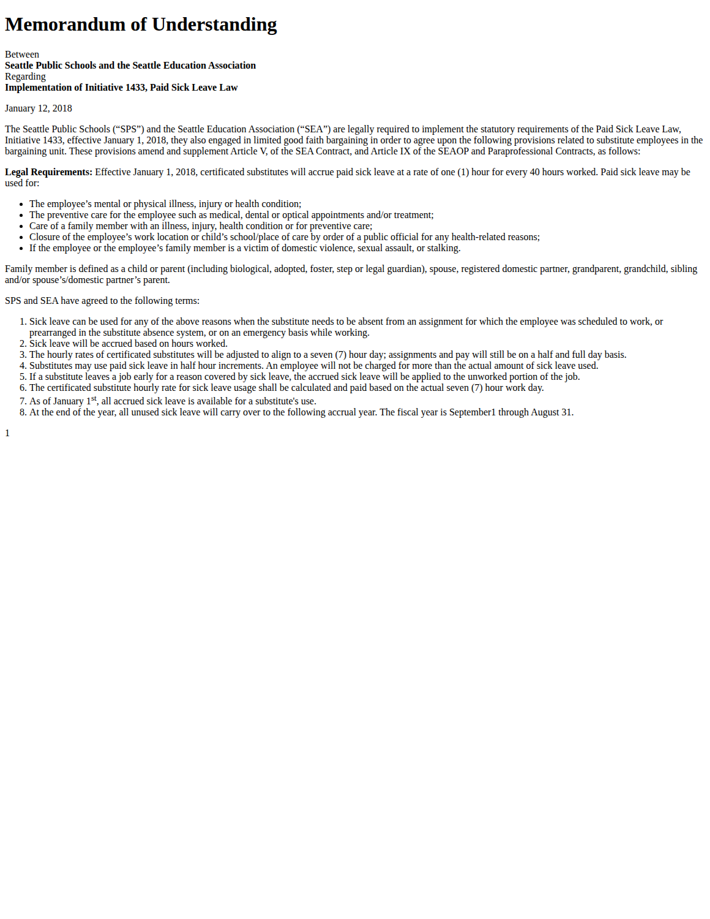Memorandum of Understanding
Between
Seattle Public Schools and the Seattle Education Association
Regarding
Implementation of Initiative 1433, Paid Sick Leave Law
January 12, 2018
The Seattle Public Schools (“SPS”) and the Seattle Education Association (“SEA”) are legally required to implement the statutory requirements of the Paid Sick Leave Law, Initiative 1433, effective January 1, 2018, they also engaged in limited good faith bargaining in order to agree upon the following provisions related to substitute employees in the bargaining unit. These provisions amend and supplement Article V, of the SEA Contract, and Article IX of the SEAOP and Paraprofessional Contracts, as follows:
Legal Requirements: Effective January 1, 2018, certificated substitutes will accrue paid sick leave at a rate of one (1) hour for every 40 hours worked. Paid sick leave may be used for:
The employee’s mental or physical illness, injury or health condition;
The preventive care for the employee such as medical, dental or optical appointments and/or treatment;
Care of a family member with an illness, injury, health condition or for preventive care;
Closure of the employee’s work location or child’s school/place of care by order of a public official for any health-related reasons;
If the employee or the employee’s family member is a victim of domestic violence, sexual assault, or stalking.
Family member is defined as a child or parent (including biological, adopted, foster, step or legal guardian), spouse, registered domestic partner, grandparent, grandchild, sibling and/or spouse’s/domestic partner’s parent.
SPS and SEA have agreed to the following terms:
Sick leave can be used for any of the above reasons when the substitute needs to be absent from an assignment for which the employee was scheduled to work, or prearranged in the substitute absence system, or on an emergency basis while working.
Sick leave will be accrued based on hours worked.
The hourly rates of certificated substitutes will be adjusted to align to a seven (7) hour day; assignments and pay will still be on a half and full day basis.
Substitutes may use paid sick leave in half hour increments. An employee will not be charged for more than the actual amount of sick leave used.
If a substitute leaves a job early for a reason covered by sick leave, the accrued sick leave will be applied to the unworked portion of the job.
The certificated substitute hourly rate for sick leave usage shall be calculated and paid based on the actual seven (7) hour work day.
As of January 1st, all accrued sick leave is available for a substitute's use.
At the end of the year, all unused sick leave will carry over to the following accrual year. The fiscal year is September1 through August 31.
1